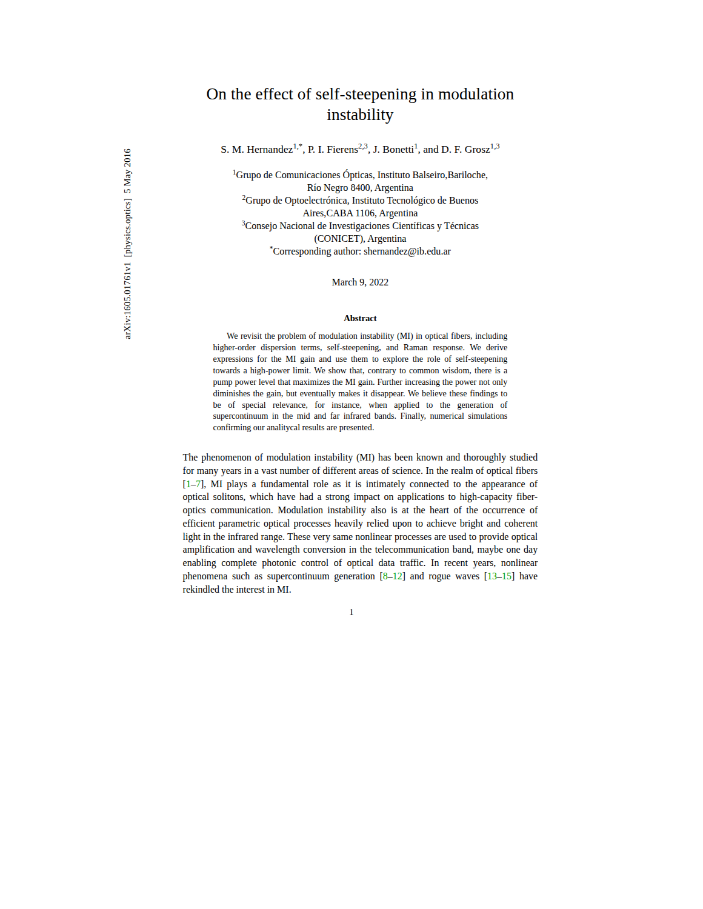arXiv:1605.01761v1 [physics.optics] 5 May 2016
On the effect of self-steepening in modulation
instability
S. M. Hernandez1,*, P. I. Fierens2,3, J. Bonetti1, and D. F. Grosz1,3
1Grupo de Comunicaciones Ópticas, Instituto Balseiro,Bariloche, Río Negro 8400, Argentina 2Grupo de Optoelectrónica, Instituto Tecnológico de Buenos Aires,CABA 1106, Argentina 3Consejo Nacional de Investigaciones Científicas y Técnicas (CONICET), Argentina *Corresponding author: shernandez@ib.edu.ar
March 9, 2022
Abstract
We revisit the problem of modulation instability (MI) in optical fibers, including higher-order dispersion terms, self-steepening, and Raman response. We derive expressions for the MI gain and use them to explore the role of self-steepening towards a high-power limit. We show that, contrary to common wisdom, there is a pump power level that maximizes the MI gain. Further increasing the power not only diminishes the gain, but eventually makes it disappear. We believe these findings to be of special relevance, for instance, when applied to the generation of supercontinuum in the mid and far infrared bands. Finally, numerical simulations confirming our analitycal results are presented.
The phenomenon of modulation instability (MI) has been known and thoroughly studied for many years in a vast number of different areas of science. In the realm of optical fibers [1–7], MI plays a fundamental role as it is intimately connected to the appearance of optical solitons, which have had a strong impact on applications to high-capacity fiber-optics communication. Modulation instability also is at the heart of the occurrence of efficient parametric optical processes heavily relied upon to achieve bright and coherent light in the infrared range. These very same nonlinear processes are used to provide optical amplification and wavelength conversion in the telecommunication band, maybe one day enabling complete photonic control of optical data traffic. In recent years, nonlinear phenomena such as supercontinuum generation [8–12] and rogue waves [13–15] have rekindled the interest in MI.
1